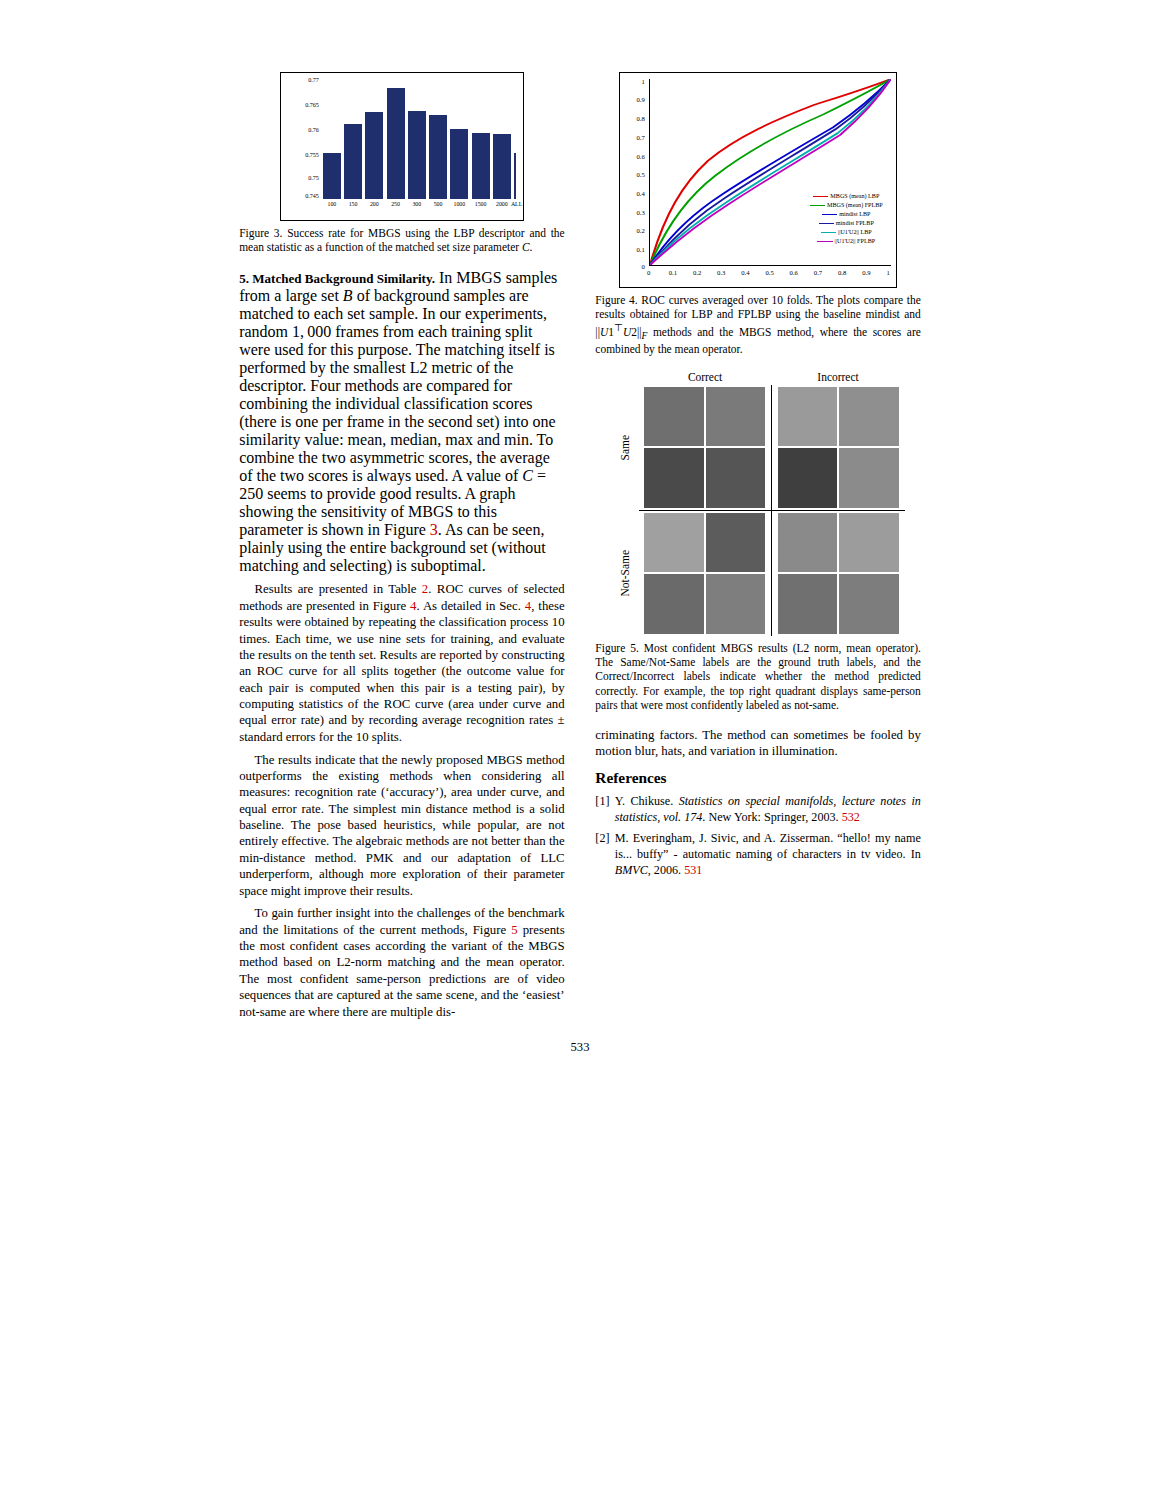0.77 0.765 0.76 0.755 0.75 0.745
100 150 200 250 300 500 1000 1500 2000 ALL
Figure 3. Success rate for MBGS using the LBP descriptor and the mean statistic as a function of the matched set size parameter C.
5. Matched Background Similarity.
In MBGS samples from a large set B of background samples are matched to each set sample. In our experiments, random 1, 000 frames from each training split were used for this purpose. The matching itself is performed by the smallest L2 metric of the descriptor. Four methods are compared for combining the individual classification scores (there is one per frame in the second set) into one similarity value: mean, median, max and min. To combine the two asymmetric scores, the average of the two scores is always used. A value of C = 250 seems to provide good results. A graph showing the sensitivity of MBGS to this parameter is shown in Figure 3. As can be seen, plainly using the entire background set (without matching and selecting) is suboptimal.
Results are presented in Table 2. ROC curves of selected methods are presented in Figure 4. As detailed in Sec. 4, these results were obtained by repeating the classification process 10 times. Each time, we use nine sets for training, and evaluate the results on the tenth set. Results are reported by constructing an ROC curve for all splits together (the outcome value for each pair is computed when this pair is a testing pair), by computing statistics of the ROC curve (area under curve and equal error rate) and by recording average recognition rates ± standard errors for the 10 splits.
The results indicate that the newly proposed MBGS method outperforms the existing methods when considering all measures: recognition rate (‘accuracy’), area under curve, and equal error rate. The simplest min distance method is a solid baseline. The pose based heuristics, while popular, are not entirely effective. The algebraic methods are not better than the min-distance method. PMK and our adaptation of LLC underperform, although more exploration of their parameter space might improve their results.
To gain further insight into the challenges of the benchmark and the limitations of the current methods, Figure 5 presents the most confident cases according the variant of the MBGS method based on L2-norm matching and the mean operator. The most confident same-person predictions are of video sequences that are captured at the same scene, and the ‘easiest’ not-same are where there are multiple dis-
1 0.9 0.8 0.7 0.6 0.5 0.4 0.3 0.2 0.1 0
MBGS (mean) LBP
MBGS (mean) FPLBP
mindist LBP
mindist FPLBP
||U1'U2|| LBP
||U1'U2|| FPLBP
0 0.1 0.2 0.3 0.4 0.5 0.6 0.7 0.8 0.9 1
Figure 4. ROC curves averaged over 10 folds. The plots compare the results obtained for LBP and FPLBP using the baseline mindist and ||U1⊤U2||F methods and the MBGS method, where the scores are combined by the mean operator.
Correct
Incorrect
Same
Not-Same
Figure 5. Most confident MBGS results (L2 norm, mean operator). The Same/Not-Same labels are the ground truth labels, and the Correct/Incorrect labels indicate whether the method predicted correctly. For example, the top right quadrant displays same-person pairs that were most confidently labeled as not-same.
criminating factors. The method can sometimes be fooled by motion blur, hats, and variation in illumination.
References
[1] Y. Chikuse. Statistics on special manifolds, lecture notes in statistics, vol. 174. New York: Springer, 2003. 532
[2] M. Everingham, J. Sivic, and A. Zisserman. “hello! my name is... buffy” - automatic naming of characters in tv video. In BMVC, 2006. 531
533